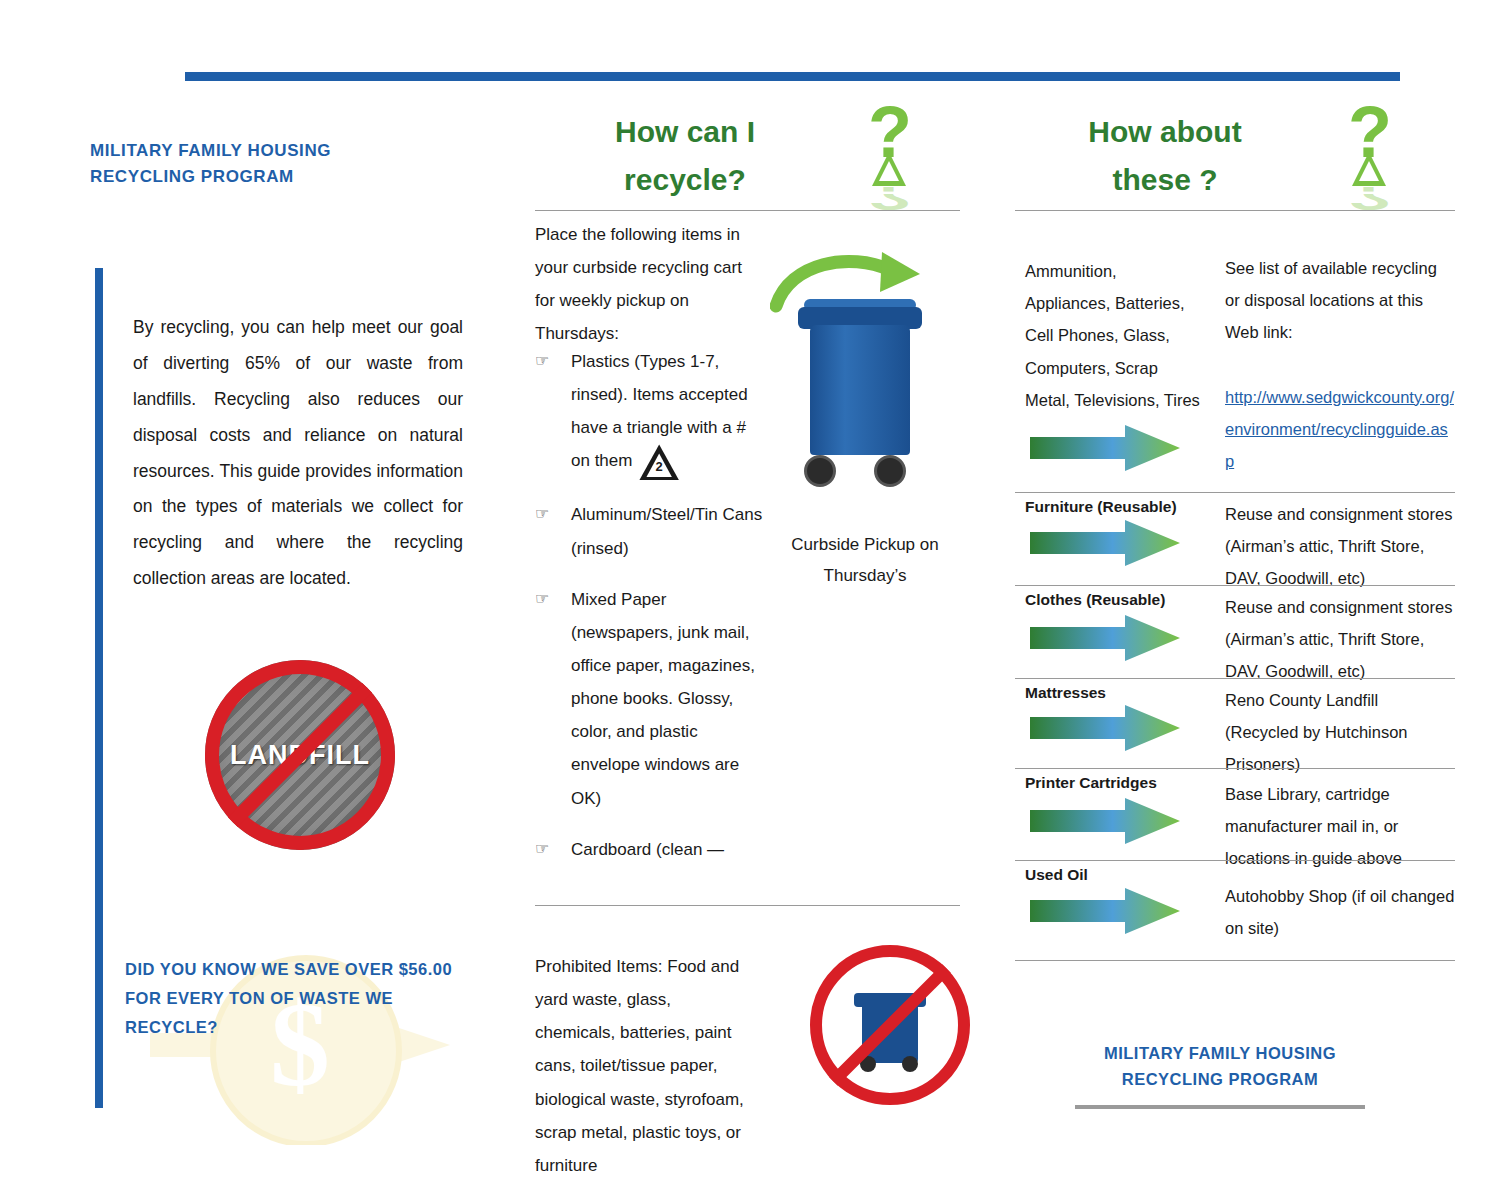MILITARY FAMILY HOUSING RECYCLING PROGRAM
By recycling, you can help meet our goal of diverting 65% of our waste from landfills. Recycling also reduces our disposal costs and reliance on natural resources. This guide provides information on the types of materials we collect for recycling and where the recycling collection areas are located.
LANDFILL
$
DID YOU KNOW WE SAVE OVER $56.00 FOR EVERY TON OF WASTE WE RECYCLE?
How can I
recycle?
??
Place the following items in your curbside recycling cart for weekly pickup on Thursdays:
☞ Plastics (Types 1-7, rinsed). Items accepted have a triangle with a # on them 2
☞ Aluminum/Steel/Tin Cans (rinsed)
☞ Mixed Paper (newspapers, junk mail, office paper, magazines, phone books. Glossy, color, and plastic envelope windows are OK)
☞ Cardboard (clean —
Curbside Pickup on Thursday’s
Prohibited Items: Food and yard waste, glass, chemicals, batteries, paint cans, toilet/tissue paper, biological waste, styrofoam, scrap metal, plastic toys, or furniture
How about
these ?
??
Ammunition, Appliances, Batteries, Cell Phones, Glass, Computers, Scrap Metal, Televisions, Tires
See list of available recycling or disposal locations at this Web link:
http://www.sedgwickcounty.org/environment/recyclingguide.asp
Furniture (Reusable)
Reuse and consignment stores (Airman’s attic, Thrift Store, DAV, Goodwill, etc)
Clothes (Reusable)
Reuse and consignment stores (Airman’s attic, Thrift Store, DAV, Goodwill, etc)
Mattresses
Reno County Landfill (Recycled by Hutchinson Prisoners)
Printer Cartridges
Base Library, cartridge manufacturer mail in, or locations in guide above
Used Oil
Autohobby Shop (if oil changed on site)
MILITARY FAMILY HOUSING
RECYCLING PROGRAM